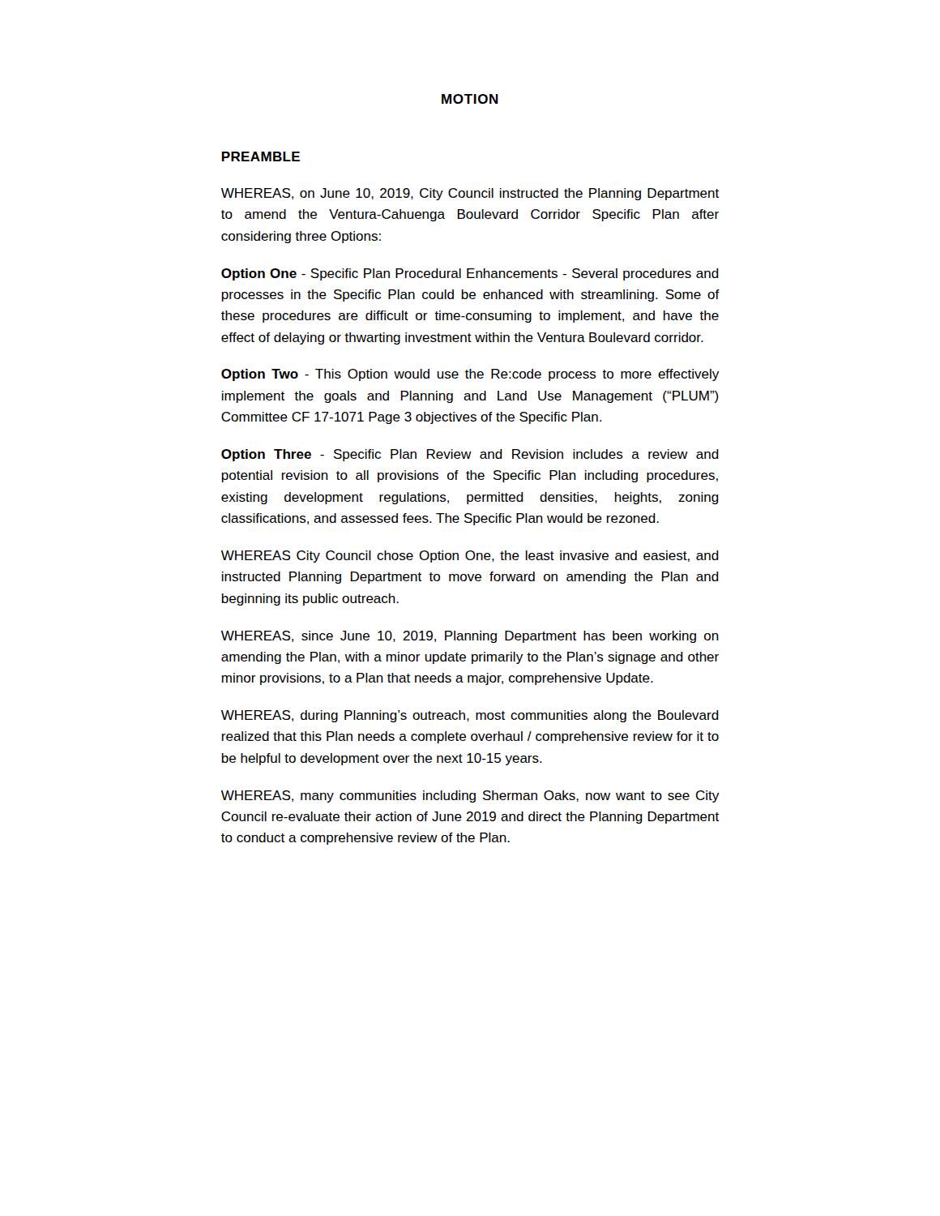MOTION
PREAMBLE
WHEREAS, on June 10, 2019, City Council instructed the Planning Department to amend the Ventura-Cahuenga Boulevard Corridor Specific Plan after considering three Options:
Option One - Specific Plan Procedural Enhancements - Several procedures and processes in the Specific Plan could be enhanced with streamlining. Some of these procedures are difficult or time-consuming to implement, and have the effect of delaying or thwarting investment within the Ventura Boulevard corridor.
Option Two - This Option would use the Re:code process to more effectively implement the goals and Planning and Land Use Management (“PLUM”) Committee CF 17-1071 Page 3 objectives of the Specific Plan.
Option Three - Specific Plan Review and Revision includes a review and potential revision to all provisions of the Specific Plan including procedures, existing development regulations, permitted densities, heights, zoning classifications, and assessed fees. The Specific Plan would be rezoned.
WHEREAS City Council chose Option One, the least invasive and easiest, and instructed Planning Department to move forward on amending the Plan and beginning its public outreach.
WHEREAS, since June 10, 2019, Planning Department has been working on amending the Plan, with a minor update primarily to the Plan’s signage and other minor provisions, to a Plan that needs a major, comprehensive Update.
WHEREAS, during Planning’s outreach, most communities along the Boulevard realized that this Plan needs a complete overhaul / comprehensive review for it to be helpful to development over the next 10-15 years.
WHEREAS, many communities including Sherman Oaks, now want to see City Council re-evaluate their action of June 2019 and direct the Planning Department to conduct a comprehensive review of the Plan.